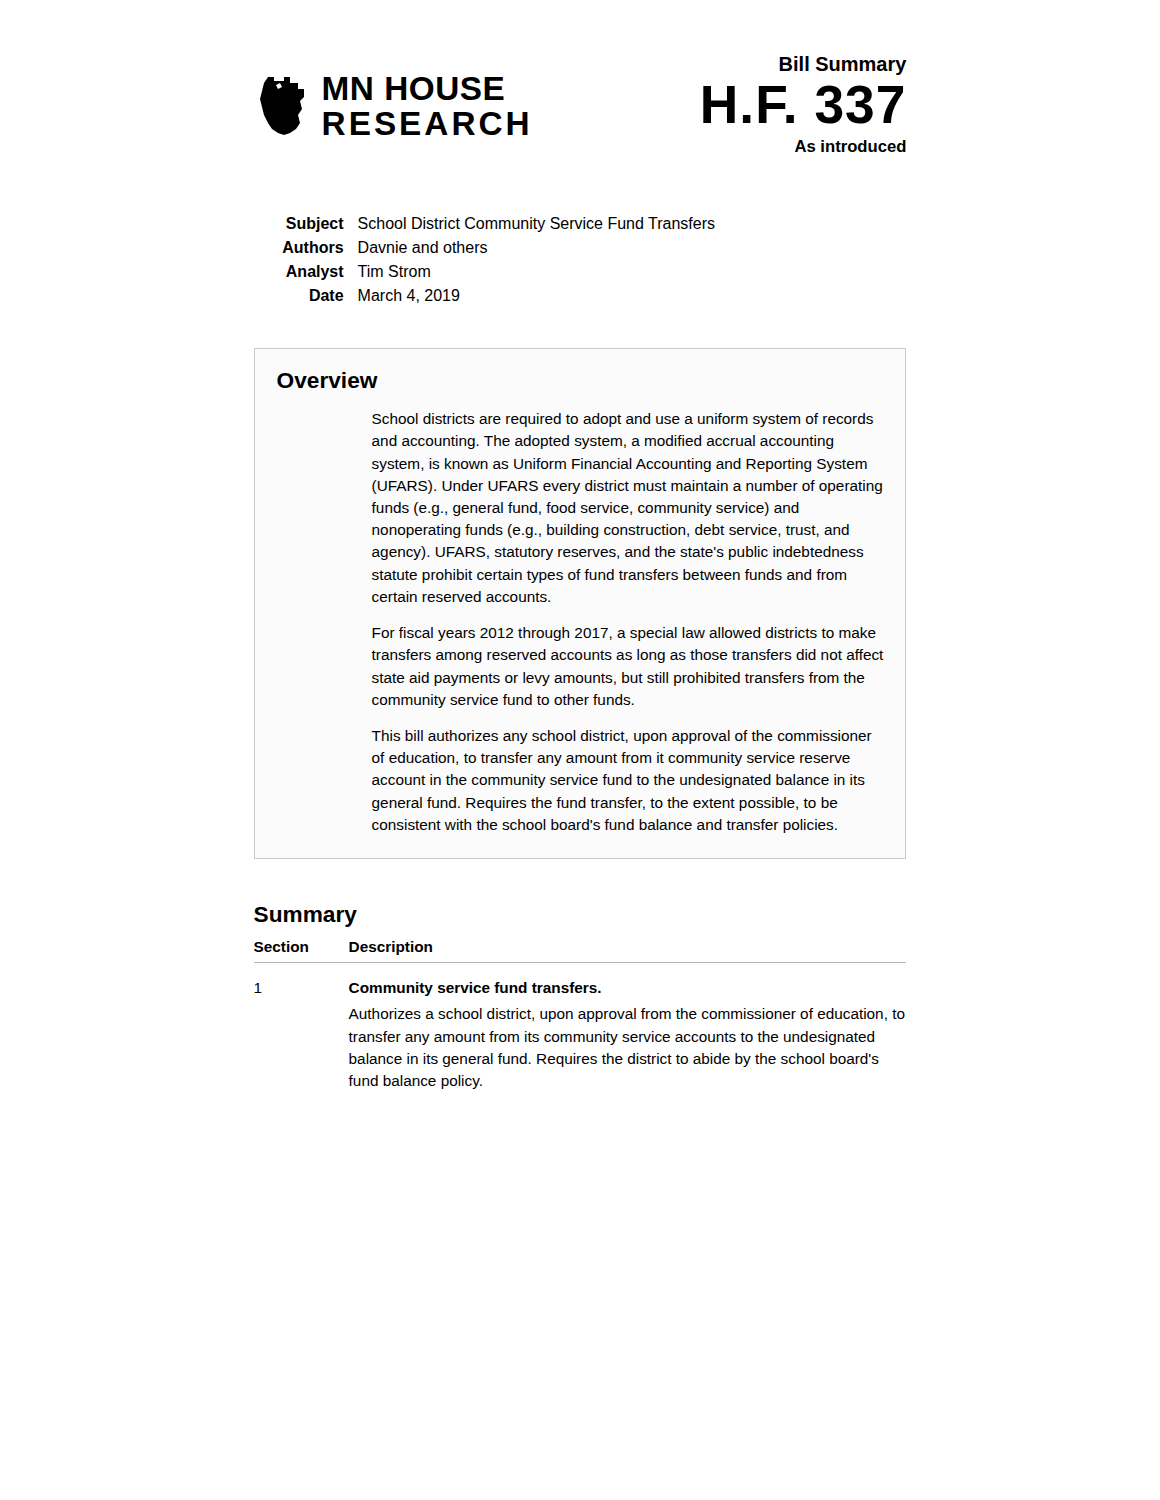MN HOUSE
RESEARCH
Bill Summary
H.F. 337
As introduced
| Subject | School District Community Service Fund Transfers |
| Authors | Davnie and others |
| Analyst | Tim Strom |
| Date | March 4, 2019 |
Overview
School districts are required to adopt and use a uniform system of records and accounting. The adopted system, a modified accrual accounting system, is known as Uniform Financial Accounting and Reporting System (UFARS). Under UFARS every district must maintain a number of operating funds (e.g., general fund, food service, community service) and nonoperating funds (e.g., building construction, debt service, trust, and agency). UFARS, statutory reserves, and the state's public indebtedness statute prohibit certain types of fund transfers between funds and from certain reserved accounts.
For fiscal years 2012 through 2017, a special law allowed districts to make transfers among reserved accounts as long as those transfers did not affect state aid payments or levy amounts, but still prohibited transfers from the community service fund to other funds.
This bill authorizes any school district, upon approval of the commissioner of education, to transfer any amount from it community service reserve account in the community service fund to the undesignated balance in its general fund. Requires the fund transfer, to the extent possible, to be consistent with the school board's fund balance and transfer policies.
Summary
| Section | Description |
| --- | --- |
| 1 | Community service fund transfers. Authorizes a school district, upon approval from the commissioner of education, to transfer any amount from its community service accounts to the undesignated balance in its general fund. Requires the district to abide by the school board's fund balance policy. |